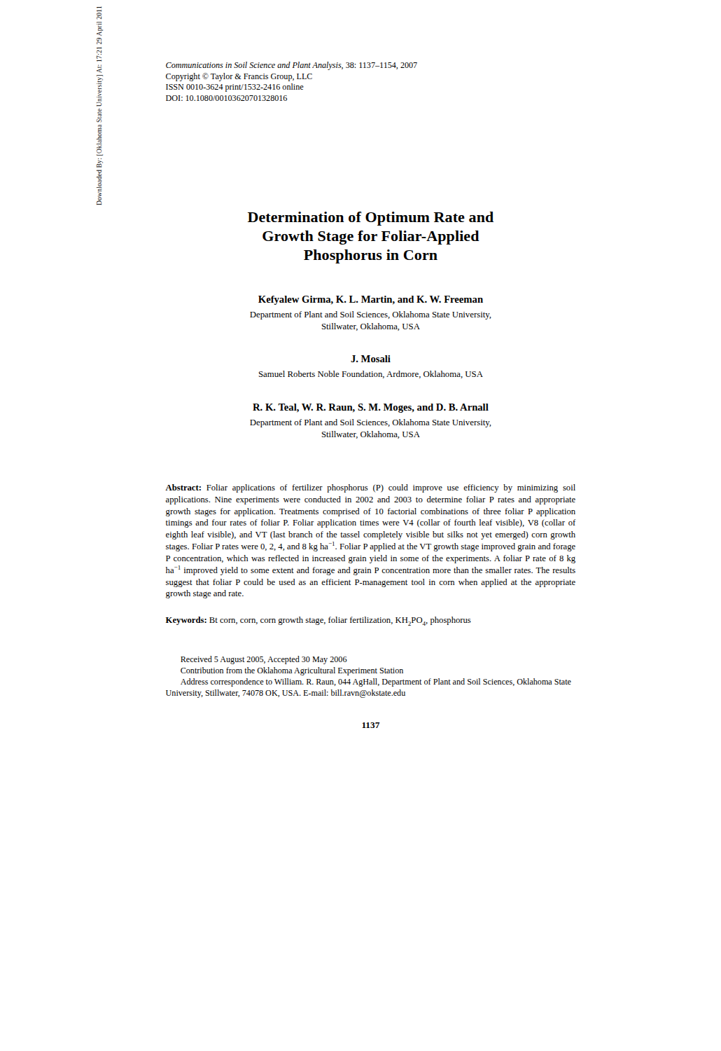Downloaded By: [Oklahoma State University] At: 17:21 29 April 2011
Communications in Soil Science and Plant Analysis, 38: 1137–1154, 2007
Copyright © Taylor & Francis Group, LLC
ISSN 0010-3624 print/1532-2416 online
DOI: 10.1080/00103620701328016
Determination of Optimum Rate and
Growth Stage for Foliar-Applied
Phosphorus in Corn
Kefyalew Girma, K. L. Martin, and K. W. Freeman
Department of Plant and Soil Sciences, Oklahoma State University,
Stillwater, Oklahoma, USA
J. Mosali
Samuel Roberts Noble Foundation, Ardmore, Oklahoma, USA
R. K. Teal, W. R. Raun, S. M. Moges, and D. B. Arnall
Department of Plant and Soil Sciences, Oklahoma State University,
Stillwater, Oklahoma, USA
Abstract: Foliar applications of fertilizer phosphorus (P) could improve use efficiency by minimizing soil applications. Nine experiments were conducted in 2002 and 2003 to determine foliar P rates and appropriate growth stages for application. Treatments comprised of 10 factorial combinations of three foliar P application timings and four rates of foliar P. Foliar application times were V4 (collar of fourth leaf visible), V8 (collar of eighth leaf visible), and VT (last branch of the tassel completely visible but silks not yet emerged) corn growth stages. Foliar P rates were 0, 2, 4, and 8 kg ha−1. Foliar P applied at the VT growth stage improved grain and forage P concentration, which was reflected in increased grain yield in some of the experiments. A foliar P rate of 8 kg ha−1 improved yield to some extent and forage and grain P concentration more than the smaller rates. The results suggest that foliar P could be used as an efficient P-management tool in corn when applied at the appropriate growth stage and rate.
Keywords: Bt corn, corn, corn growth stage, foliar fertilization, KH2PO4, phosphorus
Received 5 August 2005, Accepted 30 May 2006
Contribution from the Oklahoma Agricultural Experiment Station
Address correspondence to William. R. Raun, 044 AgHall, Department of Plant and Soil Sciences, Oklahoma State University, Stillwater, 74078 OK, USA. E-mail: bill.ravn@okstate.edu
1137